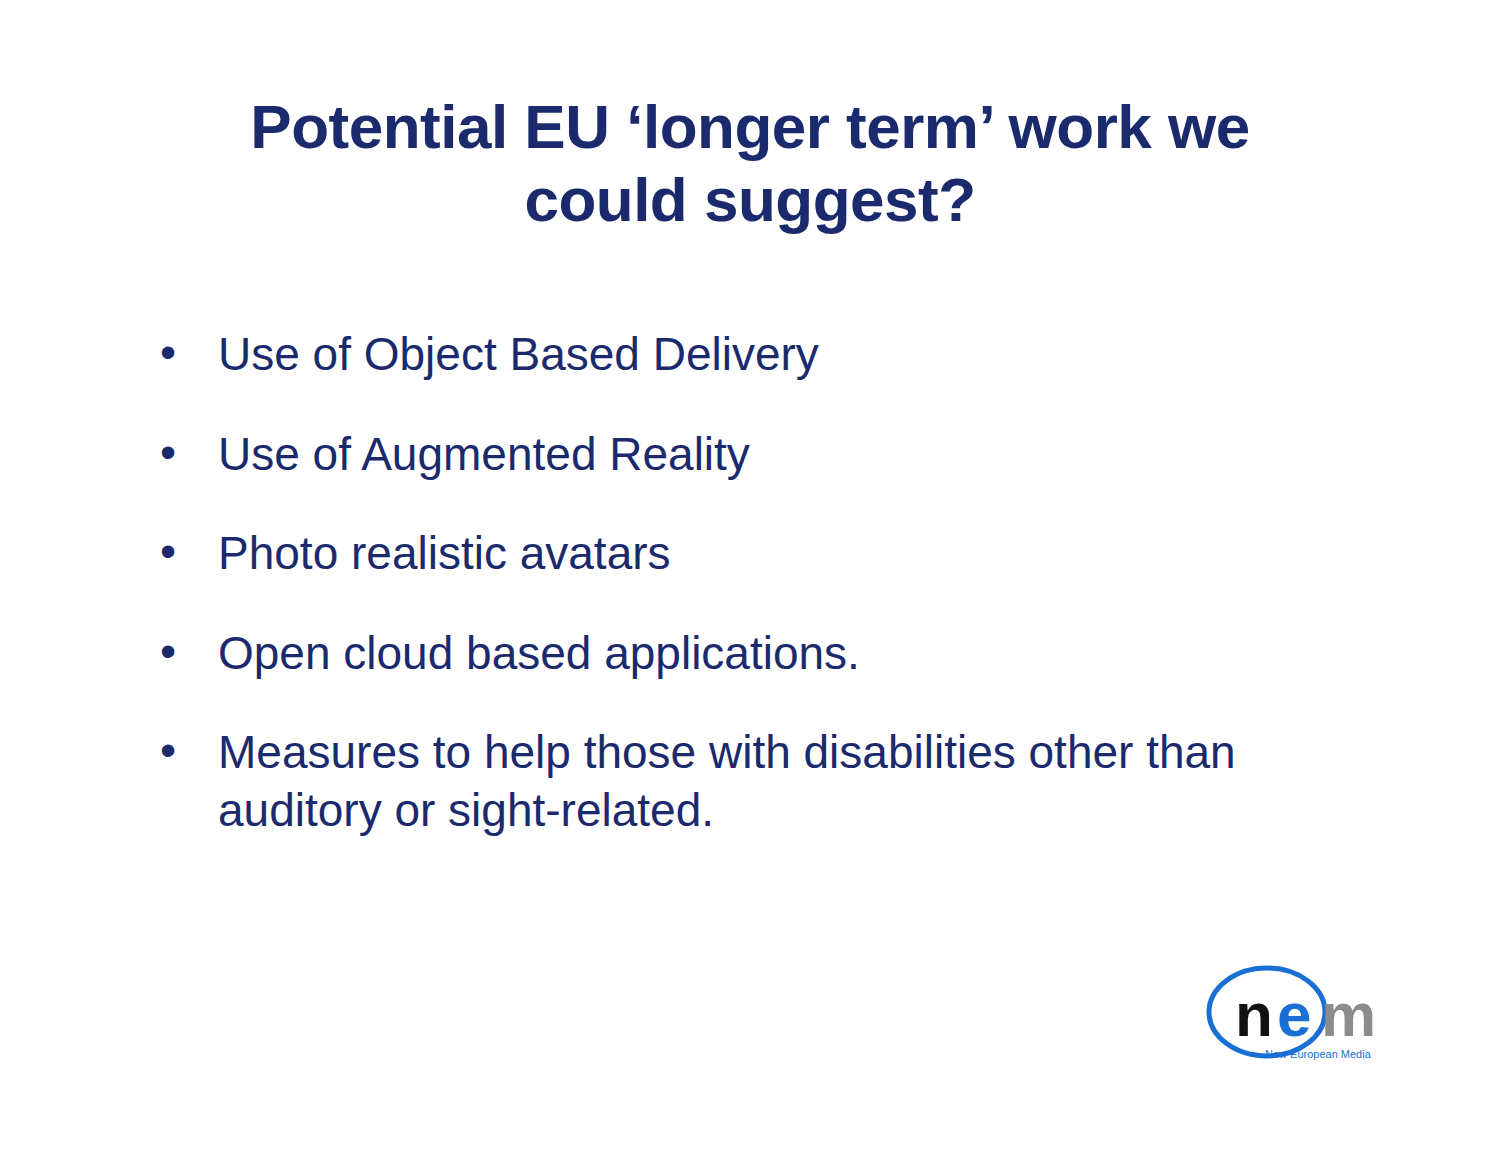Potential EU ‘longer term’ work we could suggest?
Use of Object Based Delivery
Use of Augmented Reality
Photo realistic avatars
Open cloud based applications.
Measures to help those with disabilities other than auditory or sight-related.
n e m New European Media